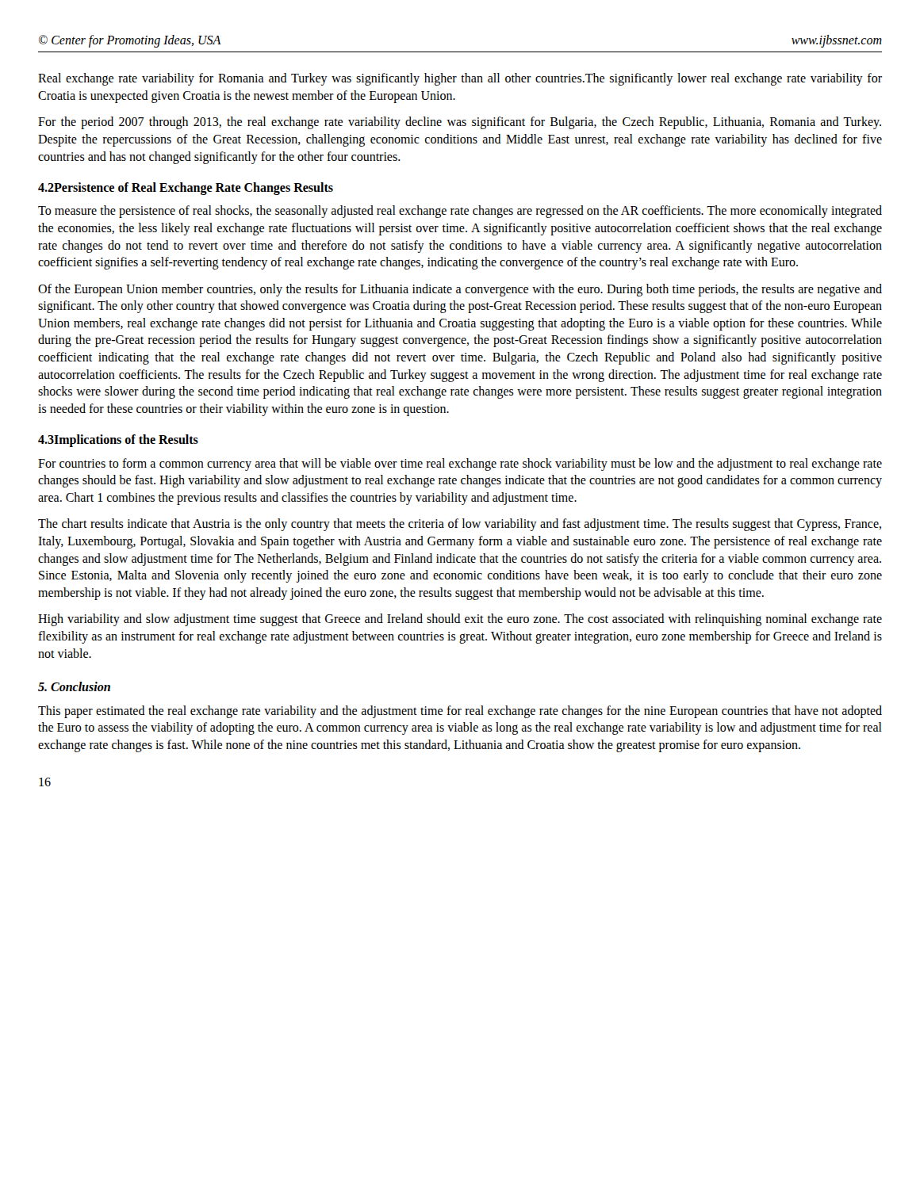© Center for Promoting Ideas, USA www.ijbssnet.com
Real exchange rate variability for Romania and Turkey was significantly higher than all other countries.The significantly lower real exchange rate variability for Croatia is unexpected given Croatia is the newest member of the European Union.
For the period 2007 through 2013, the real exchange rate variability decline was significant for Bulgaria, the Czech Republic, Lithuania, Romania and Turkey. Despite the repercussions of the Great Recession, challenging economic conditions and Middle East unrest, real exchange rate variability has declined for five countries and has not changed significantly for the other four countries.
4.2Persistence of Real Exchange Rate Changes Results
To measure the persistence of real shocks, the seasonally adjusted real exchange rate changes are regressed on the AR coefficients. The more economically integrated the economies, the less likely real exchange rate fluctuations will persist over time. A significantly positive autocorrelation coefficient shows that the real exchange rate changes do not tend to revert over time and therefore do not satisfy the conditions to have a viable currency area. A significantly negative autocorrelation coefficient signifies a self-reverting tendency of real exchange rate changes, indicating the convergence of the country’s real exchange rate with Euro.
Of the European Union member countries, only the results for Lithuania indicate a convergence with the euro. During both time periods, the results are negative and significant. The only other country that showed convergence was Croatia during the post-Great Recession period. These results suggest that of the non-euro European Union members, real exchange rate changes did not persist for Lithuania and Croatia suggesting that adopting the Euro is a viable option for these countries. While during the pre-Great recession period the results for Hungary suggest convergence, the post-Great Recession findings show a significantly positive autocorrelation coefficient indicating that the real exchange rate changes did not revert over time. Bulgaria, the Czech Republic and Poland also had significantly positive autocorrelation coefficients. The results for the Czech Republic and Turkey suggest a movement in the wrong direction. The adjustment time for real exchange rate shocks were slower during the second time period indicating that real exchange rate changes were more persistent. These results suggest greater regional integration is needed for these countries or their viability within the euro zone is in question.
4.3Implications of the Results
For countries to form a common currency area that will be viable over time real exchange rate shock variability must be low and the adjustment to real exchange rate changes should be fast. High variability and slow adjustment to real exchange rate changes indicate that the countries are not good candidates for a common currency area. Chart 1 combines the previous results and classifies the countries by variability and adjustment time.
The chart results indicate that Austria is the only country that meets the criteria of low variability and fast adjustment time. The results suggest that Cypress, France, Italy, Luxembourg, Portugal, Slovakia and Spain together with Austria and Germany form a viable and sustainable euro zone. The persistence of real exchange rate changes and slow adjustment time for The Netherlands, Belgium and Finland indicate that the countries do not satisfy the criteria for a viable common currency area. Since Estonia, Malta and Slovenia only recently joined the euro zone and economic conditions have been weak, it is too early to conclude that their euro zone membership is not viable. If they had not already joined the euro zone, the results suggest that membership would not be advisable at this time.
High variability and slow adjustment time suggest that Greece and Ireland should exit the euro zone. The cost associated with relinquishing nominal exchange rate flexibility as an instrument for real exchange rate adjustment between countries is great. Without greater integration, euro zone membership for Greece and Ireland is not viable.
5. Conclusion
This paper estimated the real exchange rate variability and the adjustment time for real exchange rate changes for the nine European countries that have not adopted the Euro to assess the viability of adopting the euro. A common currency area is viable as long as the real exchange rate variability is low and adjustment time for real exchange rate changes is fast. While none of the nine countries met this standard, Lithuania and Croatia show the greatest promise for euro expansion.
16